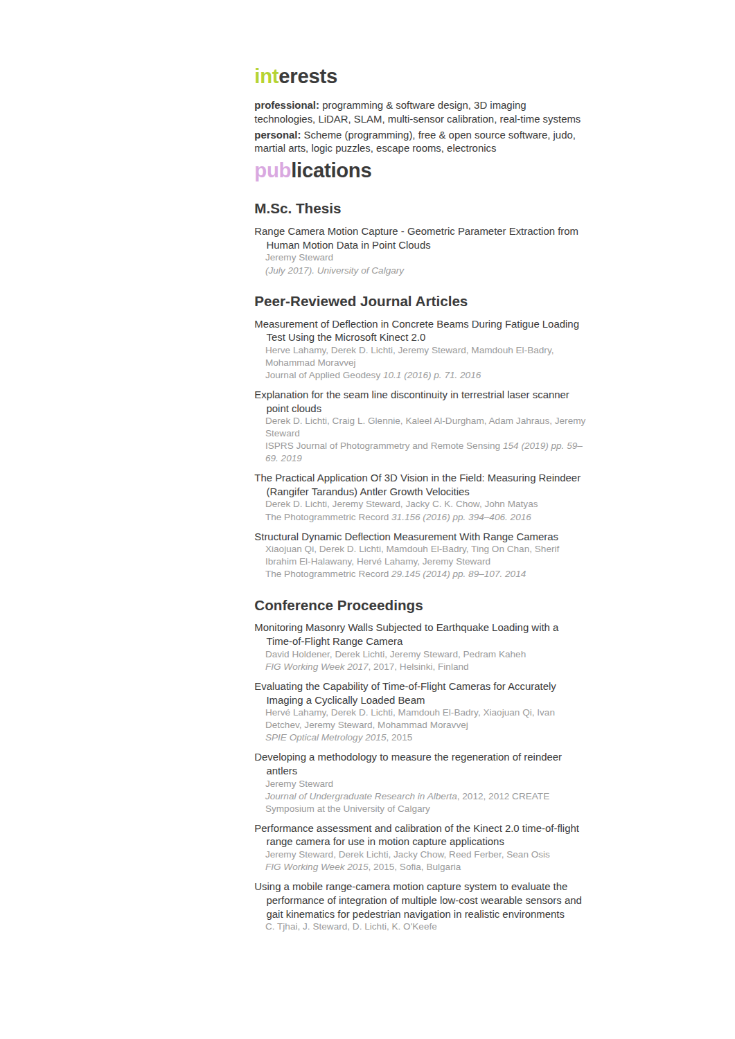interests
professional: programming & software design, 3D imaging technologies, LiDAR, SLAM, multi-sensor calibration, real-time systems
personal: Scheme (programming), free & open source software, judo, martial arts, logic puzzles, escape rooms, electronics
publications
M.Sc. Thesis
Range Camera Motion Capture - Geometric Parameter Extraction from Human Motion Data in Point Clouds
Jeremy Steward
(July 2017). University of Calgary
Peer-Reviewed Journal Articles
Measurement of Deflection in Concrete Beams During Fatigue Loading Test Using the Microsoft Kinect 2.0
Herve Lahamy, Derek D. Lichti, Jeremy Steward, Mamdouh El-Badry, Mohammad Moravvej
Journal of Applied Geodesy 10.1 (2016) p. 71. 2016
Explanation for the seam line discontinuity in terrestrial laser scanner point clouds
Derek D. Lichti, Craig L. Glennie, Kaleel Al-Durgham, Adam Jahraus, Jeremy Steward
ISPRS Journal of Photogrammetry and Remote Sensing 154 (2019) pp. 59–69. 2019
The Practical Application Of 3D Vision in the Field: Measuring Reindeer (Rangifer Tarandus) Antler Growth Velocities
Derek D. Lichti, Jeremy Steward, Jacky C. K. Chow, John Matyas
The Photogrammetric Record 31.156 (2016) pp. 394–406. 2016
Structural Dynamic Deflection Measurement With Range Cameras
Xiaojuan Qi, Derek D. Lichti, Mamdouh El-Badry, Ting On Chan, Sherif Ibrahim El-Halawany, Hervé Lahamy, Jeremy Steward
The Photogrammetric Record 29.145 (2014) pp. 89–107. 2014
Conference Proceedings
Monitoring Masonry Walls Subjected to Earthquake Loading with a Time-of-Flight Range Camera
David Holdener, Derek Lichti, Jeremy Steward, Pedram Kaheh
FIG Working Week 2017, 2017, Helsinki, Finland
Evaluating the Capability of Time-of-Flight Cameras for Accurately Imaging a Cyclically Loaded Beam
Hervé Lahamy, Derek D. Lichti, Mamdouh El-Badry, Xiaojuan Qi, Ivan Detchev, Jeremy Steward, Mohammad Moravvej
SPIE Optical Metrology 2015, 2015
Developing a methodology to measure the regeneration of reindeer antlers
Jeremy Steward
Journal of Undergraduate Research in Alberta, 2012, 2012 CREATE Symposium at the University of Calgary
Performance assessment and calibration of the Kinect 2.0 time-of-flight range camera for use in motion capture applications
Jeremy Steward, Derek Lichti, Jacky Chow, Reed Ferber, Sean Osis
FIG Working Week 2015, 2015, Sofia, Bulgaria
Using a mobile range-camera motion capture system to evaluate the performance of integration of multiple low-cost wearable sensors and gait kinematics for pedestrian navigation in realistic environments
C. Tjhai, J. Steward, D. Lichti, K. O'Keefe